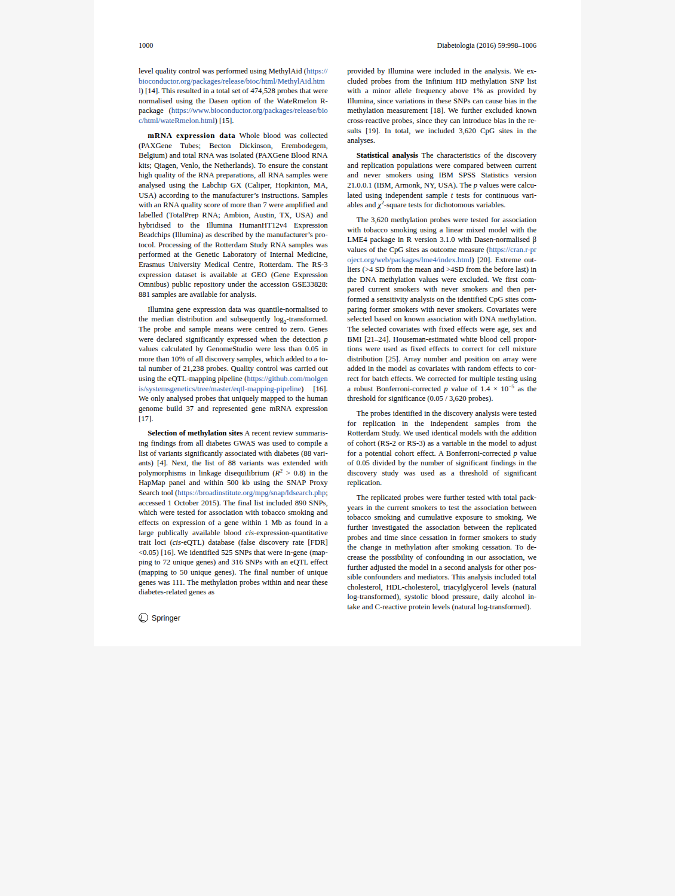1000
Diabetologia (2016) 59:998–1006
level quality control was performed using MethylAid (https://bioconductor.org/packages/release/bioc/html/MethylAid.html) [14]. This resulted in a total set of 474,528 probes that were normalised using the Dasen option of the WateRmelon R-package (https://www.bioconductor.org/packages/release/bioc/html/wateRmelon.html) [15].
mRNA expression data Whole blood was collected (PAXGene Tubes; Becton Dickinson, Erembodegem, Belgium) and total RNA was isolated (PAXGene Blood RNA kits; Qiagen, Venlo, the Netherlands). To ensure the constant high quality of the RNA preparations, all RNA samples were analysed using the Labchip GX (Caliper, Hopkinton, MA, USA) according to the manufacturer’s instructions. Samples with an RNA quality score of more than 7 were amplified and labelled (TotalPrep RNA; Ambion, Austin, TX, USA) and hybridised to the Illumina HumanHT12v4 Expression Beadchips (Illumina) as described by the manufacturer’s protocol. Processing of the Rotterdam Study RNA samples was performed at the Genetic Laboratory of Internal Medicine, Erasmus University Medical Centre, Rotterdam. The RS-3 expression dataset is available at GEO (Gene Expression Omnibus) public repository under the accession GSE33828: 881 samples are available for analysis.
Illumina gene expression data was quantile-normalised to the median distribution and subsequently log2-transformed. The probe and sample means were centred to zero. Genes were declared significantly expressed when the detection p values calculated by GenomeStudio were less than 0.05 in more than 10% of all discovery samples, which added to a total number of 21,238 probes. Quality control was carried out using the eQTL-mapping pipeline (https://github.com/molgenis/systemsgenetics/tree/master/eqtl-mapping-pipeline) [16]. We only analysed probes that uniquely mapped to the human genome build 37 and represented gene mRNA expression [17].
Selection of methylation sites A recent review summarising findings from all diabetes GWAS was used to compile a list of variants significantly associated with diabetes (88 variants) [4]. Next, the list of 88 variants was extended with polymorphisms in linkage disequilibrium (R2 > 0.8) in the HapMap panel and within 500 kb using the SNAP Proxy Search tool (https://broadinstitute.org/mpg/snap/ldsearch.php; accessed 1 October 2015). The final list included 890 SNPs, which were tested for association with tobacco smoking and effects on expression of a gene within 1 Mb as found in a large publically available blood cis-expression-quantitative trait loci (cis-eQTL) database (false discovery rate [FDR] <0.05) [16]. We identified 525 SNPs that were in-gene (mapping to 72 unique genes) and 316 SNPs with an eQTL effect (mapping to 50 unique genes). The final number of unique genes was 111. The methylation probes within and near these diabetes-related genes as
provided by Illumina were included in the analysis. We excluded probes from the Infinium HD methylation SNP list with a minor allele frequency above 1% as provided by Illumina, since variations in these SNPs can cause bias in the methylation measurement [18]. We further excluded known cross-reactive probes, since they can introduce bias in the results [19]. In total, we included 3,620 CpG sites in the analyses.
Statistical analysis The characteristics of the discovery and replication populations were compared between current and never smokers using IBM SPSS Statistics version 21.0.0.1 (IBM, Armonk, NY, USA). The p values were calculated using independent sample t tests for continuous variables and χ2-square tests for dichotomous variables.
The 3,620 methylation probes were tested for association with tobacco smoking using a linear mixed model with the LME4 package in R version 3.1.0 with Dasen-normalised β values of the CpG sites as outcome measure (https://cran.r-project.org/web/packages/lme4/index.html) [20]. Extreme outliers (>4 SD from the mean and >4SD from the before last) in the DNA methylation values were excluded. We first compared current smokers with never smokers and then performed a sensitivity analysis on the identified CpG sites comparing former smokers with never smokers. Covariates were selected based on known association with DNA methylation. The selected covariates with fixed effects were age, sex and BMI [21–24]. Houseman-estimated white blood cell proportions were used as fixed effects to correct for cell mixture distribution [25]. Array number and position on array were added in the model as covariates with random effects to correct for batch effects. We corrected for multiple testing using a robust Bonferroni-corrected p value of 1.4 × 10−5 as the threshold for significance (0.05 / 3,620 probes).
The probes identified in the discovery analysis were tested for replication in the independent samples from the Rotterdam Study. We used identical models with the addition of cohort (RS-2 or RS-3) as a variable in the model to adjust for a potential cohort effect. A Bonferroni-corrected p value of 0.05 divided by the number of significant findings in the discovery study was used as a threshold of significant replication.
The replicated probes were further tested with total pack-years in the current smokers to test the association between tobacco smoking and cumulative exposure to smoking. We further investigated the association between the replicated probes and time since cessation in former smokers to study the change in methylation after smoking cessation. To decrease the possibility of confounding in our association, we further adjusted the model in a second analysis for other possible confounders and mediators. This analysis included total cholesterol, HDL-cholesterol, triacylglycerol levels (natural log-transformed), systolic blood pressure, daily alcohol intake and C-reactive protein levels (natural log-transformed).
Springer